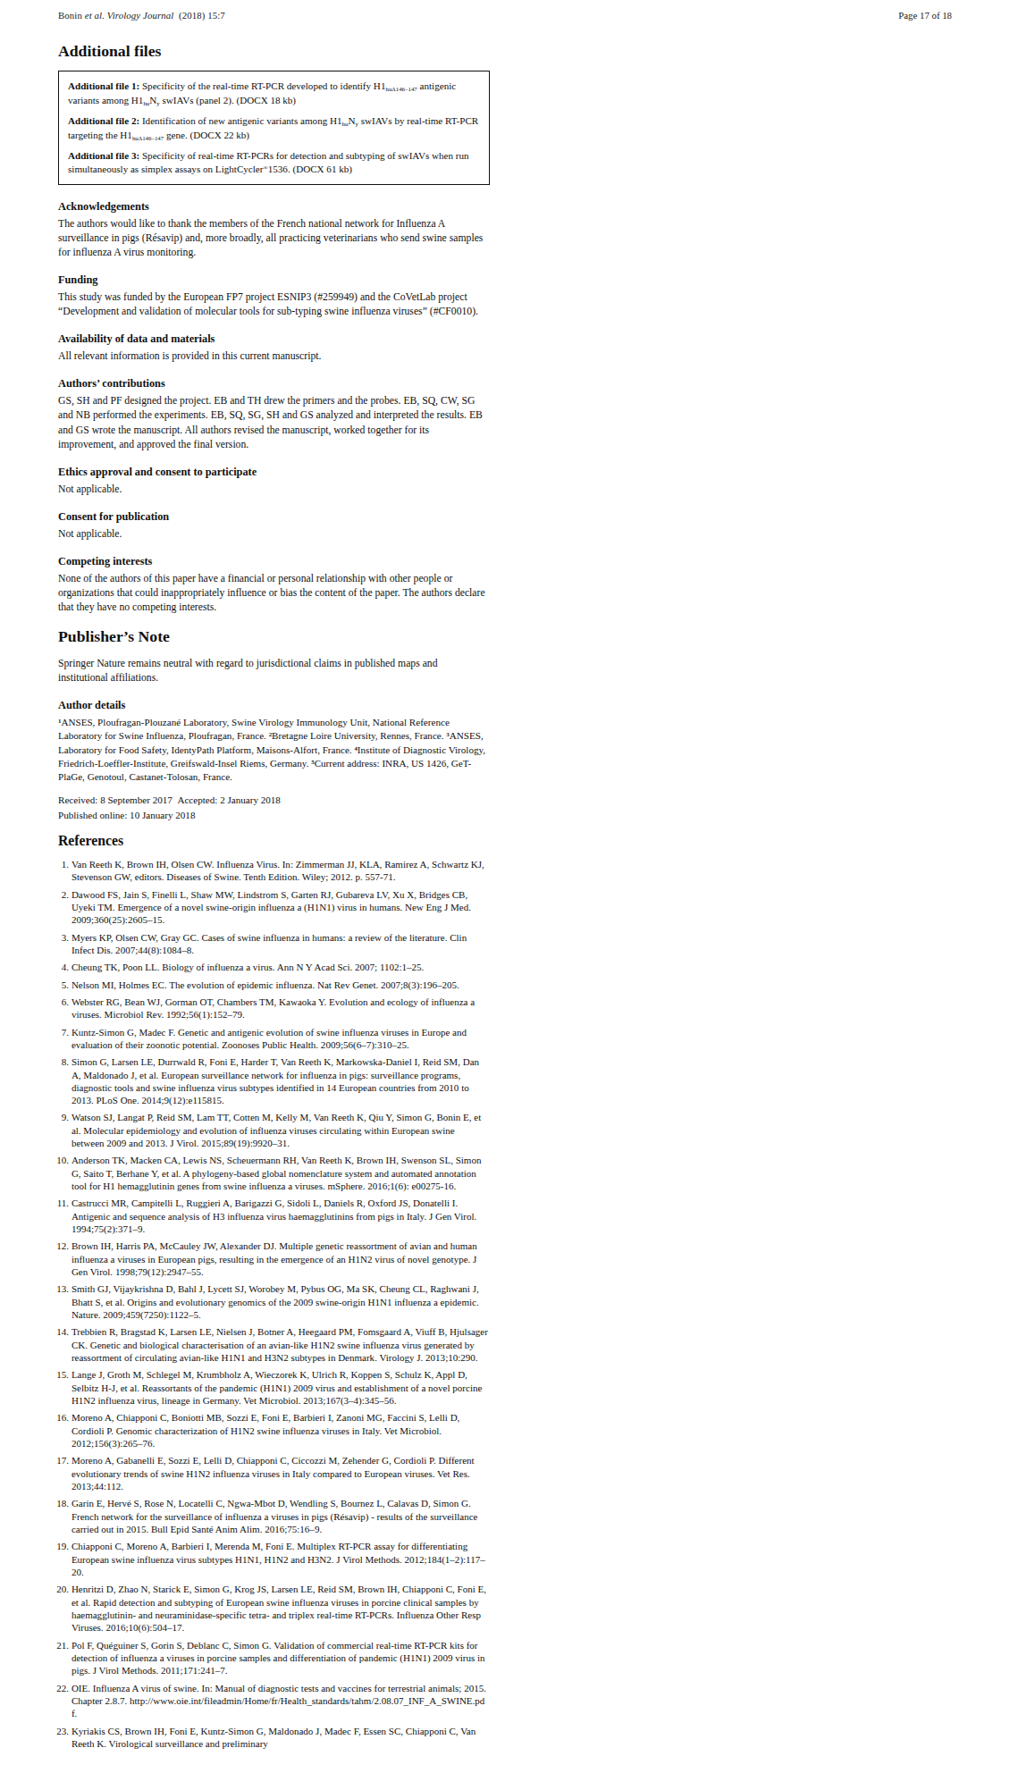Bonin et al. Virology Journal (2018) 15:7
Page 17 of 18
Additional files
Additional file 1: Specificity of the real-time RT-PCR developed to identify H1huΔ146–147 antigenic variants among H1huNy swIAVs (panel 2). (DOCX 18 kb)
Additional file 2: Identification of new antigenic variants among H1huNy swIAVs by real-time RT-PCR targeting the H1huΔ146–147 gene. (DOCX 22 kb)
Additional file 3: Specificity of real-time RT-PCRs for detection and subtyping of swIAVs when run simultaneously as simplex assays on LightCycler®1536. (DOCX 61 kb)
Acknowledgements
The authors would like to thank the members of the French national network for Influenza A surveillance in pigs (Résavip) and, more broadly, all practicing veterinarians who send swine samples for influenza A virus monitoring.
Funding
This study was funded by the European FP7 project ESNIP3 (#259949) and the CoVetLab project “Development and validation of molecular tools for sub-typing swine influenza viruses” (#CF0010).
Availability of data and materials
All relevant information is provided in this current manuscript.
Authors’ contributions
GS, SH and PF designed the project. EB and TH drew the primers and the probes. EB, SQ, CW, SG and NB performed the experiments. EB, SQ, SG, SH and GS analyzed and interpreted the results. EB and GS wrote the manuscript. All authors revised the manuscript, worked together for its improvement, and approved the final version.
Ethics approval and consent to participate
Not applicable.
Consent for publication
Not applicable.
Competing interests
None of the authors of this paper have a financial or personal relationship with other people or organizations that could inappropriately influence or bias the content of the paper. The authors declare that they have no competing interests.
Publisher’s Note
Springer Nature remains neutral with regard to jurisdictional claims in published maps and institutional affiliations.
Author details
1ANSES, Ploufragan-Plouzané Laboratory, Swine Virology Immunology Unit, National Reference Laboratory for Swine Influenza, Ploufragan, France. 2Bretagne Loire University, Rennes, France. 3ANSES, Laboratory for Food Safety, IdentyPath Platform, Maisons-Alfort, France. 4Institute of Diagnostic Virology, Friedrich-Loeffler-Institute, Greifswald-Insel Riems, Germany. 5Current address: INRA, US 1426, GeT-PlaGe, Genotoul, Castanet-Tolosan, France.
Received: 8 September 2017 Accepted: 2 January 2018
Published online: 10 January 2018
References
Van Reeth K, Brown IH, Olsen CW. Influenza Virus. In: Zimmerman JJ, KLA, Ramirez A, Schwartz KJ, Stevenson GW, editors. Diseases of Swine. Tenth Edition. Wiley; 2012. p. 557-71.
Dawood FS, Jain S, Finelli L, Shaw MW, Lindstrom S, Garten RJ, Gubareva LV, Xu X, Bridges CB, Uyeki TM. Emergence of a novel swine-origin influenza a (H1N1) virus in humans. New Eng J Med. 2009;360(25):2605–15.
Myers KP, Olsen CW, Gray GC. Cases of swine influenza in humans: a review of the literature. Clin Infect Dis. 2007;44(8):1084–8.
Cheung TK, Poon LL. Biology of influenza a virus. Ann N Y Acad Sci. 2007; 1102:1–25.
Nelson MI, Holmes EC. The evolution of epidemic influenza. Nat Rev Genet. 2007;8(3):196–205.
Webster RG, Bean WJ, Gorman OT, Chambers TM, Kawaoka Y. Evolution and ecology of influenza a viruses. Microbiol Rev. 1992;56(1):152–79.
Kuntz-Simon G, Madec F. Genetic and antigenic evolution of swine influenza viruses in Europe and evaluation of their zoonotic potential. Zoonoses Public Health. 2009;56(6–7):310–25.
Simon G, Larsen LE, Durrwald R, Foni E, Harder T, Van Reeth K, Markowska-Daniel I, Reid SM, Dan A, Maldonado J, et al. European surveillance network for influenza in pigs: surveillance programs, diagnostic tools and swine influenza virus subtypes identified in 14 European countries from 2010 to 2013. PLoS One. 2014;9(12):e115815.
Watson SJ, Langat P, Reid SM, Lam TT, Cotten M, Kelly M, Van Reeth K, Qiu Y, Simon G, Bonin E, et al. Molecular epidemiology and evolution of influenza viruses circulating within European swine between 2009 and 2013. J Virol. 2015;89(19):9920–31.
Anderson TK, Macken CA, Lewis NS, Scheuermann RH, Van Reeth K, Brown IH, Swenson SL, Simon G, Saito T, Berhane Y, et al. A phylogeny-based global nomenclature system and automated annotation tool for H1 hemagglutinin genes from swine influenza a viruses. mSphere. 2016;1(6): e00275-16.
Castrucci MR, Campitelli L, Ruggieri A, Barigazzi G, Sidoli L, Daniels R, Oxford JS, Donatelli I. Antigenic and sequence analysis of H3 influenza virus haemagglutinins from pigs in Italy. J Gen Virol. 1994;75(2):371–9.
Brown IH, Harris PA, McCauley JW, Alexander DJ. Multiple genetic reassortment of avian and human influenza a viruses in European pigs, resulting in the emergence of an H1N2 virus of novel genotype. J Gen Virol. 1998;79(12):2947–55.
Smith GJ, Vijaykrishna D, Bahl J, Lycett SJ, Worobey M, Pybus OG, Ma SK, Cheung CL, Raghwani J, Bhatt S, et al. Origins and evolutionary genomics of the 2009 swine-origin H1N1 influenza a epidemic. Nature. 2009;459(7250):1122–5.
Trebbien R, Bragstad K, Larsen LE, Nielsen J, Botner A, Heegaard PM, Fomsgaard A, Viuff B, Hjulsager CK. Genetic and biological characterisation of an avian-like H1N2 swine influenza virus generated by reassortment of circulating avian-like H1N1 and H3N2 subtypes in Denmark. Virology J. 2013;10:290.
Lange J, Groth M, Schlegel M, Krumbholz A, Wieczorek K, Ulrich R, Koppen S, Schulz K, Appl D, Selbitz H-J, et al. Reassortants of the pandemic (H1N1) 2009 virus and establishment of a novel porcine H1N2 influenza virus, lineage in Germany. Vet Microbiol. 2013;167(3–4):345–56.
Moreno A, Chiapponi C, Boniotti MB, Sozzi E, Foni E, Barbieri I, Zanoni MG, Faccini S, Lelli D, Cordioli P. Genomic characterization of H1N2 swine influenza viruses in Italy. Vet Microbiol. 2012;156(3):265–76.
Moreno A, Gabanelli E, Sozzi E, Lelli D, Chiapponi C, Ciccozzi M, Zehender G, Cordioli P. Different evolutionary trends of swine H1N2 influenza viruses in Italy compared to European viruses. Vet Res. 2013;44:112.
Garin E, Hervé S, Rose N, Locatelli C, Ngwa-Mbot D, Wendling S, Bournez L, Calavas D, Simon G. French network for the surveillance of influenza a viruses in pigs (Résavip) - results of the surveillance carried out in 2015. Bull Epid Santé Anim Alim. 2016;75:16–9.
Chiapponi C, Moreno A, Barbieri I, Merenda M, Foni E. Multiplex RT-PCR assay for differentiating European swine influenza virus subtypes H1N1, H1N2 and H3N2. J Virol Methods. 2012;184(1–2):117–20.
Henritzi D, Zhao N, Starick E, Simon G, Krog JS, Larsen LE, Reid SM, Brown IH, Chiapponi C, Foni E, et al. Rapid detection and subtyping of European swine influenza viruses in porcine clinical samples by haemagglutinin- and neuraminidase-specific tetra- and triplex real-time RT-PCRs. Influenza Other Resp Viruses. 2016;10(6):504–17.
Pol F, Quéguiner S, Gorin S, Deblanc C, Simon G. Validation of commercial real-time RT-PCR kits for detection of influenza a viruses in porcine samples and differentiation of pandemic (H1N1) 2009 virus in pigs. J Virol Methods. 2011;171:241–7.
OIE. Influenza A virus of swine. In: Manual of diagnostic tests and vaccines for terrestrial animals; 2015. Chapter 2.8.7. http://www.oie.int/fileadmin/Home/fr/Health_standards/tahm/2.08.07_INF_A_SWINE.pdf.
Kyriakis CS, Brown IH, Foni E, Kuntz-Simon G, Maldonado J, Madec F, Essen SC, Chiapponi C, Van Reeth K. Virological surveillance and preliminary